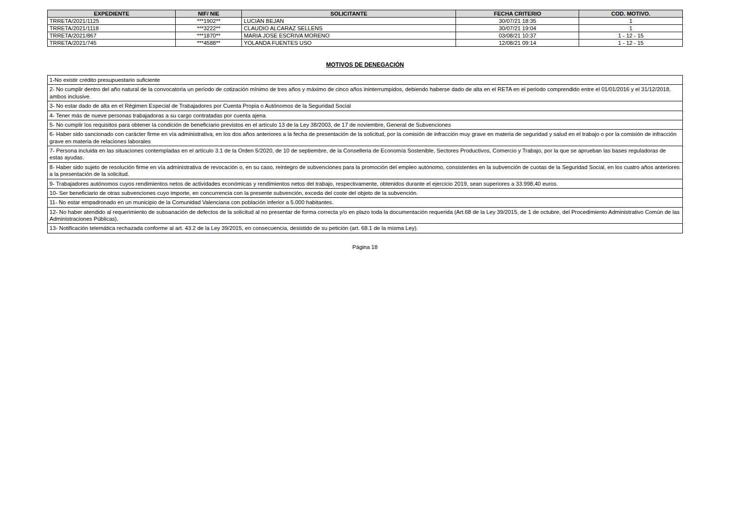| EXPEDIENTE | NIF/ NIE | SOLICITANTE | FECHA CRITERIO | COD. MOTIVO. |
| --- | --- | --- | --- | --- |
| TRRETA/2021/1125 | ***1902** | LUCIAN BEJAN | 30/07/21 18:35 | 1 |
| TRRETA/2021/1118 | ***3222** | CLAUDIO ALCARAZ SELLENS | 30/07/21 19:04 | 1 |
| TRRETA/2021/867 | ***1870** | MARIA JOSE ESCRIVA MORENO | 03/08/21 10:37 | 1 - 12 - 15 |
| TRRETA/2021/745 | ***4588** | YOLANDA FUENTES USO | 12/08/21 09:14 | 1 - 12 - 15 |
MOTIVOS DE DENEGACIÓN
| 1-No existir crédito presupuestario suficiente |
| 2- No cumplir dentro del año natural de la convocatoria un período de cotización mínimo de tres años y máximo de cinco años ininterrumpidos, debiendo haberse dado de alta en el RETA en el periodo comprendido entre el 01/01/2016 y el 31/12/2018, ambos inclusive. |
| 3- No estar dado de alta en el Régimen Especial de Trabajadores por Cuenta Propia o Autónomos de la Seguridad Social |
| 4- Tener más de nueve personas trabajadoras a su cargo contratadas por cuenta ajena |
| 5- No cumplir los requisitos para obtener la condición de beneficiario previstos en el artículo 13 de la Ley 38/2003, de 17 de noviembre, General de Subvenciones |
| 6- Haber sido sancionado con carácter firme en vía administrativa, en los dos años anteriores a la fecha de presentación de la solicitud, por la comisión de infracción muy grave en materia de seguridad y salud en el trabajo o por la comisión de infracción grave en materia de relaciones laborales |
| 7- Persona incluida en las situaciones contempladas en el artículo 3.1 de la Orden 5/2020, de 10 de septiembre, de la Conselleria de Economía Sostenible, Sectores Productivos, Comercio y Trabajo, por la que se aprueban las bases reguladoras de estas ayudas. |
| 8- Haber sido sujeto de resolución firme en vía administrativa de revocación o, en su caso, reintegro de subvenciones para la promoción del empleo autónomo, consistentes en la subvención de cuotas de la Seguridad Social, en los cuatro años anteriores a la presentación de la solicitud. |
| 9- Trabajadores autónomos cuyos rendimientos netos de actividades económicas y rendimientos netos del trabajo, respectivamente, obtenidos durante el ejercicio 2019, sean superiores a 33.998,40 euros. |
| 10- Ser beneficiario de otras subvenciones cuyo importe, en concurrencia con la presente subvención, exceda del coste del objeto de la subvención. |
| 11- No estar empadronado en un municipio de la Comunidad Valenciana con población inferior a 5.000 habitantes. |
| 12- No haber atendido al requerimiento de subsanación de defectos de la solicitud al no presentar de forma correcta y/o en plazo toda la documentación requerida (Art.68 de la Ley 39/2015, de 1 de octubre, del Procedimiento Administrativo Común de las Administraciones Públicas). |
| 13- Notificación telemática rechazada conforme al art. 43.2 de la Ley 39/2015, en consecuencia, desistido de su petición (art. 68.1 de la misma Ley). |
Página 18